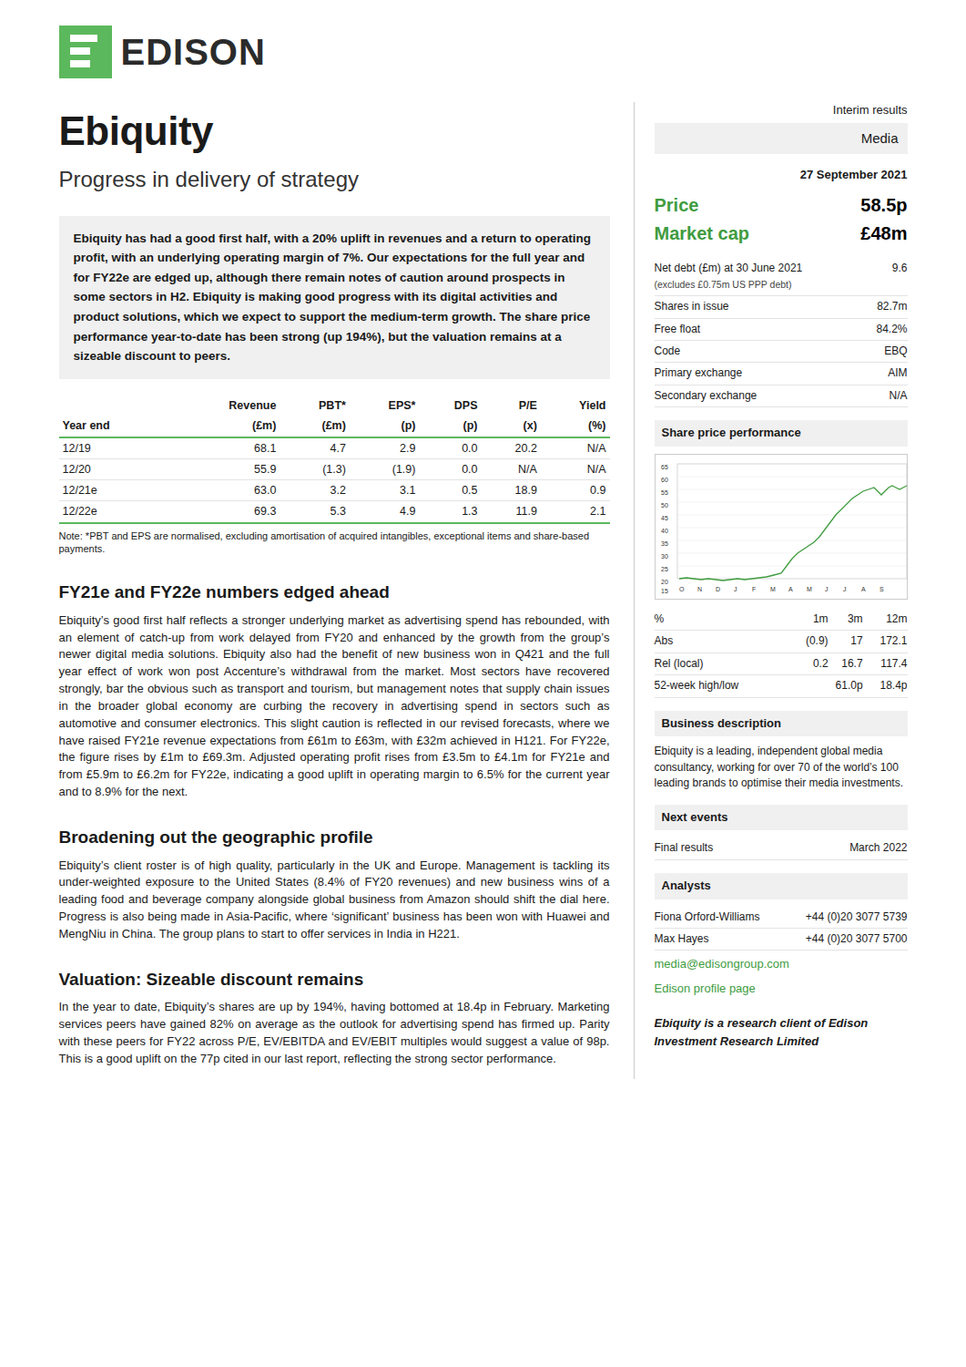EDISON
Ebiquity
Progress in delivery of strategy
Ebiquity has had a good first half, with a 20% uplift in revenues and a return to operating profit, with an underlying operating margin of 7%. Our expectations for the full year and for FY22e are edged up, although there remain notes of caution around prospects in some sectors in H2. Ebiquity is making good progress with its digital activities and product solutions, which we expect to support the medium-term growth. The share price performance year-to-date has been strong (up 194%), but the valuation remains at a sizeable discount to peers.
| | Revenue | PBT* | EPS* | DPS | P/E | Yield |
| --- | --- | --- | --- | --- | --- | --- |
| Year end | (£m) | (£m) | (p) | (p) | (x) | (%) |
| 12/19 | 68.1 | 4.7 | 2.9 | 0.0 | 20.2 | N/A |
| 12/20 | 55.9 | (1.3) | (1.9) | 0.0 | N/A | N/A |
| 12/21e | 63.0 | 3.2 | 3.1 | 0.5 | 18.9 | 0.9 |
| 12/22e | 69.3 | 5.3 | 4.9 | 1.3 | 11.9 | 2.1 |
Note: *PBT and EPS are normalised, excluding amortisation of acquired intangibles, exceptional items and share-based payments.
FY21e and FY22e numbers edged ahead
Ebiquity’s good first half reflects a stronger underlying market as advertising spend has rebounded, with an element of catch-up from work delayed from FY20 and enhanced by the growth from the group’s newer digital media solutions. Ebiquity also had the benefit of new business won in Q421 and the full year effect of work won post Accenture’s withdrawal from the market. Most sectors have recovered strongly, bar the obvious such as transport and tourism, but management notes that supply chain issues in the broader global economy are curbing the recovery in advertising spend in sectors such as automotive and consumer electronics. This slight caution is reflected in our revised forecasts, where we have raised FY21e revenue expectations from £61m to £63m, with £32m achieved in H121. For FY22e, the figure rises by £1m to £69.3m. Adjusted operating profit rises from £3.5m to £4.1m for FY21e and from £5.9m to £6.2m for FY22e, indicating a good uplift in operating margin to 6.5% for the current year and to 8.9% for the next.
Broadening out the geographic profile
Ebiquity’s client roster is of high quality, particularly in the UK and Europe. Management is tackling its under-weighted exposure to the United States (8.4% of FY20 revenues) and new business wins of a leading food and beverage company alongside global business from Amazon should shift the dial here. Progress is also being made in Asia-Pacific, where ‘significant’ business has been won with Huawei and MengNiu in China. The group plans to start to offer services in India in H221.
Valuation: Sizeable discount remains
In the year to date, Ebiquity’s shares are up by 194%, having bottomed at 18.4p in February. Marketing services peers have gained 82% on average as the outlook for advertising spend has firmed up. Parity with these peers for FY22 across P/E, EV/EBITDA and EV/EBIT multiples would suggest a value of 98p. This is a good uplift on the 77p cited in our last report, reflecting the strong sector performance.
Interim results
Media
27 September 2021
Price 58.5p
Market cap £48m
| Net debt (£m) at 30 June 2021 (excludes £0.75m US PPP debt) | 9.6 |
| Shares in issue | 82.7m |
| Free float | 84.2% |
| Code | EBQ |
| Primary exchange | AIM |
| Secondary exchange | N/A |
Share price performance
65 60 55 50 45 40 35 30 25 20 15 O N D J F M A M J J A S
| % | 1m | 3m | 12m |
| --- | --- | --- | --- |
| Abs | (0.9) | 17 | 172.1 |
| Rel (local) | 0.2 | 16.7 | 117.4 |
| 52-week high/low | 61.0p | 18.4p |
Business description
Ebiquity is a leading, independent global media consultancy, working for over 70 of the world’s 100 leading brands to optimise their media investments.
Next events
| Final results | March 2022 |
Analysts
Fiona Orford-Williams +44 (0)20 3077 5739
Max Hayes +44 (0)20 3077 5700
media@edisongroup.com
Edison profile page
Ebiquity is a research client of Edison Investment Research Limited